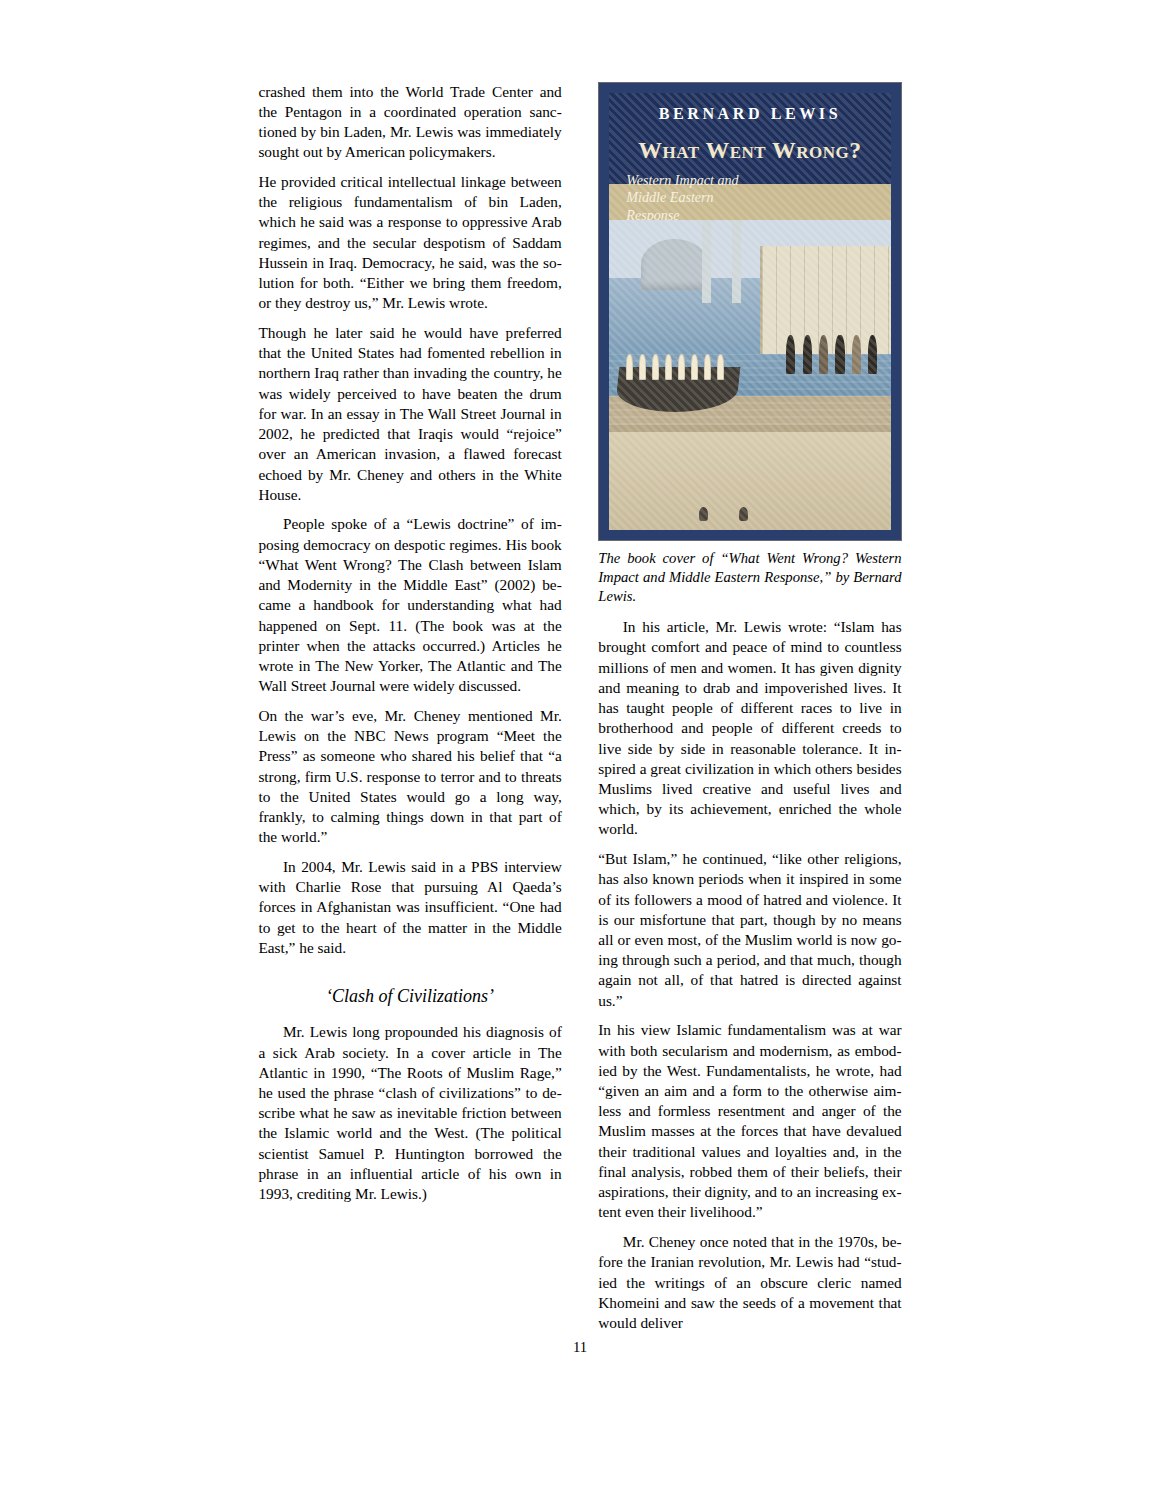crashed them into the World Trade Center and the Pentagon in a coordinated operation sanctioned by bin Laden, Mr. Lewis was immediately sought out by American policymakers.
He provided critical intellectual linkage between the religious fundamentalism of bin Laden, which he said was a response to oppressive Arab regimes, and the secular despotism of Saddam Hussein in Iraq. Democracy, he said, was the solution for both. “Either we bring them freedom, or they destroy us,” Mr. Lewis wrote.
Though he later said he would have preferred that the United States had fomented rebellion in northern Iraq rather than invading the country, he was widely perceived to have beaten the drum for war. In an essay in The Wall Street Journal in 2002, he predicted that Iraqis would “rejoice” over an American invasion, a flawed forecast echoed by Mr. Cheney and others in the White House.
People spoke of a “Lewis doctrine” of imposing democracy on despotic regimes. His book “What Went Wrong? The Clash between Islam and Modernity in the Middle East” (2002) became a handbook for understanding what had happened on Sept. 11. (The book was at the printer when the attacks occurred.) Articles he wrote in The New Yorker, The Atlantic and The Wall Street Journal were widely discussed.
On the war’s eve, Mr. Cheney mentioned Mr. Lewis on the NBC News program “Meet the Press” as someone who shared his belief that “a strong, firm U.S. response to terror and to threats to the United States would go a long way, frankly, to calming things down in that part of the world.”
In 2004, Mr. Lewis said in a PBS interview with Charlie Rose that pursuing Al Qaeda’s forces in Afghanistan was insufficient. “One had to get to the heart of the matter in the Middle East,” he said.
‘Clash of Civilizations’
Mr. Lewis long propounded his diagnosis of a sick Arab society. In a cover article in The Atlantic in 1990, “The Roots of Muslim Rage,” he used the phrase “clash of civilizations” to describe what he saw as inevitable friction between the Islamic world and the West. (The political scientist Samuel P. Huntington borrowed the phrase in an influential article of his own in 1993, crediting Mr. Lewis.)
BERNARD LEWIS
What Went Wrong?
Western Impact and
Middle Eastern
Response
The book cover of “What Went Wrong? Western Impact and Middle Eastern Response,” by Bernard Lewis.
In his article, Mr. Lewis wrote: “Islam has brought comfort and peace of mind to countless millions of men and women. It has given dignity and meaning to drab and impoverished lives. It has taught people of different races to live in brotherhood and people of different creeds to live side by side in reasonable tolerance. It inspired a great civilization in which others besides Muslims lived creative and useful lives and which, by its achievement, enriched the whole world.
“But Islam,” he continued, “like other religions, has also known periods when it inspired in some of its followers a mood of hatred and violence. It is our misfortune that part, though by no means all or even most, of the Muslim world is now going through such a period, and that much, though again not all, of that hatred is directed against us.”
In his view Islamic fundamentalism was at war with both secularism and modernism, as embodied by the West. Fundamentalists, he wrote, had “given an aim and a form to the otherwise aimless and formless resentment and anger of the Muslim masses at the forces that have devalued their traditional values and loyalties and, in the final analysis, robbed them of their beliefs, their aspirations, their dignity, and to an increasing extent even their livelihood.”
Mr. Cheney once noted that in the 1970s, before the Iranian revolution, Mr. Lewis had “studied the writings of an obscure cleric named Khomeini and saw the seeds of a movement that would deliver
11